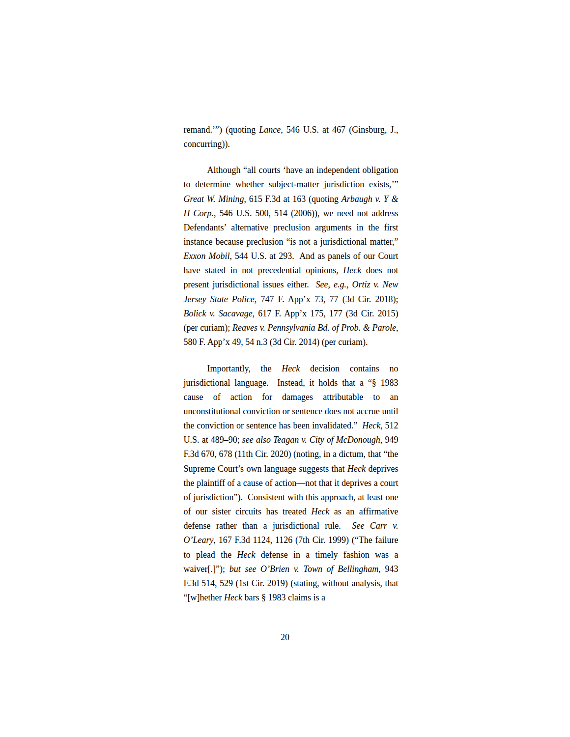remand.’”) (quoting Lance, 546 U.S. at 467 (Ginsburg, J., concurring)).
Although “all courts ‘have an independent obligation to determine whether subject-matter jurisdiction exists,’” Great W. Mining, 615 F.3d at 163 (quoting Arbaugh v. Y & H Corp., 546 U.S. 500, 514 (2006)), we need not address Defendants’ alternative preclusion arguments in the first instance because preclusion “is not a jurisdictional matter,” Exxon Mobil, 544 U.S. at 293. And as panels of our Court have stated in not precedential opinions, Heck does not present jurisdictional issues either. See, e.g., Ortiz v. New Jersey State Police, 747 F. App’x 73, 77 (3d Cir. 2018); Bolick v. Sacavage, 617 F. App’x 175, 177 (3d Cir. 2015) (per curiam); Reaves v. Pennsylvania Bd. of Prob. & Parole, 580 F. App’x 49, 54 n.3 (3d Cir. 2014) (per curiam).
Importantly, the Heck decision contains no jurisdictional language. Instead, it holds that a “§ 1983 cause of action for damages attributable to an unconstitutional conviction or sentence does not accrue until the conviction or sentence has been invalidated.” Heck, 512 U.S. at 489–90; see also Teagan v. City of McDonough, 949 F.3d 670, 678 (11th Cir. 2020) (noting, in a dictum, that “the Supreme Court’s own language suggests that Heck deprives the plaintiff of a cause of action—not that it deprives a court of jurisdiction”). Consistent with this approach, at least one of our sister circuits has treated Heck as an affirmative defense rather than a jurisdictional rule. See Carr v. O’Leary, 167 F.3d 1124, 1126 (7th Cir. 1999) (“The failure to plead the Heck defense in a timely fashion was a waiver[.]”); but see O’Brien v. Town of Bellingham, 943 F.3d 514, 529 (1st Cir. 2019) (stating, without analysis, that “[w]hether Heck bars § 1983 claims is a
20